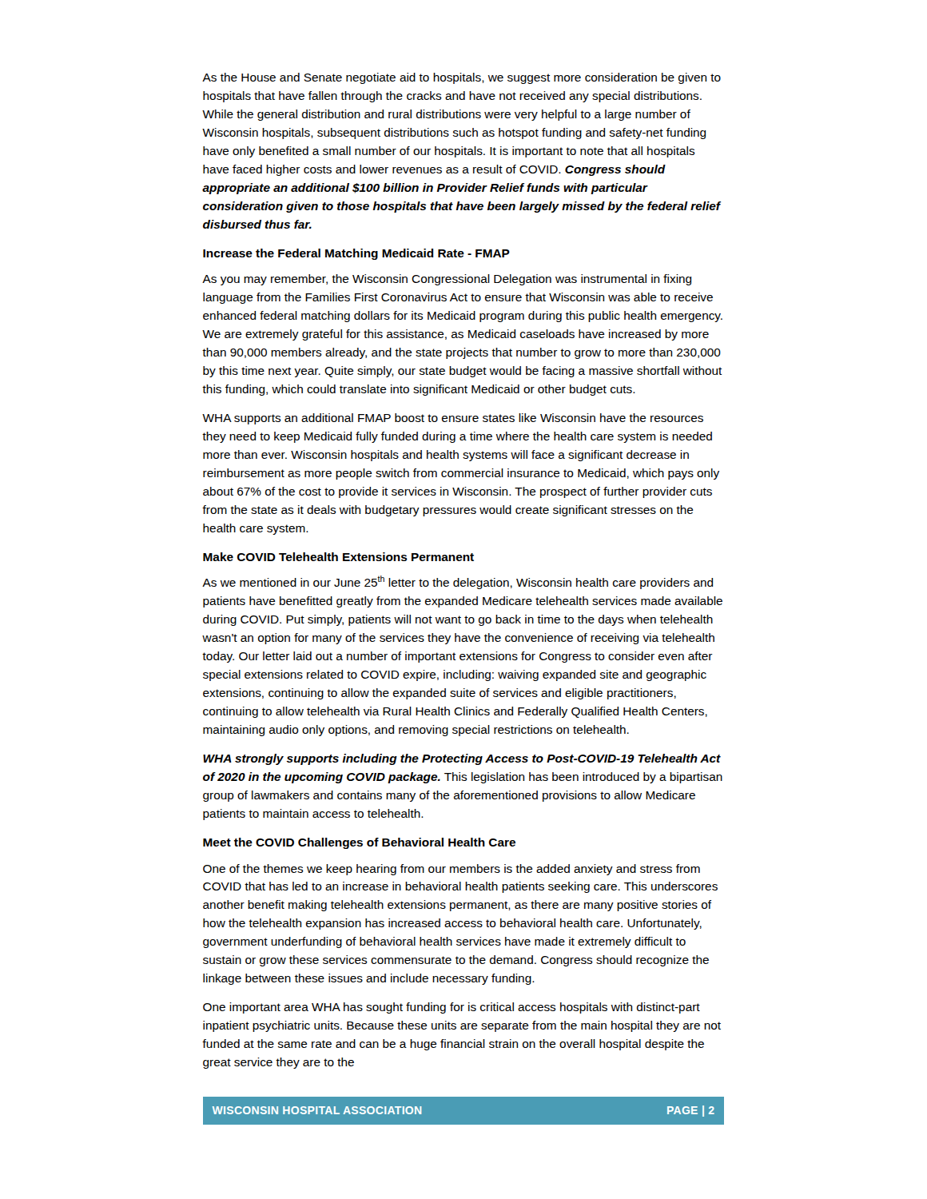As the House and Senate negotiate aid to hospitals, we suggest more consideration be given to hospitals that have fallen through the cracks and have not received any special distributions. While the general distribution and rural distributions were very helpful to a large number of Wisconsin hospitals, subsequent distributions such as hotspot funding and safety-net funding have only benefited a small number of our hospitals. It is important to note that all hospitals have faced higher costs and lower revenues as a result of COVID. Congress should appropriate an additional $100 billion in Provider Relief funds with particular consideration given to those hospitals that have been largely missed by the federal relief disbursed thus far.
Increase the Federal Matching Medicaid Rate - FMAP
As you may remember, the Wisconsin Congressional Delegation was instrumental in fixing language from the Families First Coronavirus Act to ensure that Wisconsin was able to receive enhanced federal matching dollars for its Medicaid program during this public health emergency. We are extremely grateful for this assistance, as Medicaid caseloads have increased by more than 90,000 members already, and the state projects that number to grow to more than 230,000 by this time next year. Quite simply, our state budget would be facing a massive shortfall without this funding, which could translate into significant Medicaid or other budget cuts.
WHA supports an additional FMAP boost to ensure states like Wisconsin have the resources they need to keep Medicaid fully funded during a time where the health care system is needed more than ever. Wisconsin hospitals and health systems will face a significant decrease in reimbursement as more people switch from commercial insurance to Medicaid, which pays only about 67% of the cost to provide it services in Wisconsin. The prospect of further provider cuts from the state as it deals with budgetary pressures would create significant stresses on the health care system.
Make COVID Telehealth Extensions Permanent
As we mentioned in our June 25th letter to the delegation, Wisconsin health care providers and patients have benefitted greatly from the expanded Medicare telehealth services made available during COVID. Put simply, patients will not want to go back in time to the days when telehealth wasn't an option for many of the services they have the convenience of receiving via telehealth today. Our letter laid out a number of important extensions for Congress to consider even after special extensions related to COVID expire, including: waiving expanded site and geographic extensions, continuing to allow the expanded suite of services and eligible practitioners, continuing to allow telehealth via Rural Health Clinics and Federally Qualified Health Centers, maintaining audio only options, and removing special restrictions on telehealth.
WHA strongly supports including the Protecting Access to Post-COVID-19 Telehealth Act of 2020 in the upcoming COVID package. This legislation has been introduced by a bipartisan group of lawmakers and contains many of the aforementioned provisions to allow Medicare patients to maintain access to telehealth.
Meet the COVID Challenges of Behavioral Health Care
One of the themes we keep hearing from our members is the added anxiety and stress from COVID that has led to an increase in behavioral health patients seeking care. This underscores another benefit making telehealth extensions permanent, as there are many positive stories of how the telehealth expansion has increased access to behavioral health care. Unfortunately, government underfunding of behavioral health services have made it extremely difficult to sustain or grow these services commensurate to the demand. Congress should recognize the linkage between these issues and include necessary funding.
One important area WHA has sought funding for is critical access hospitals with distinct-part inpatient psychiatric units. Because these units are separate from the main hospital they are not funded at the same rate and can be a huge financial strain on the overall hospital despite the great service they are to the
WISCONSIN HOSPITAL ASSOCIATION PAGE | 2